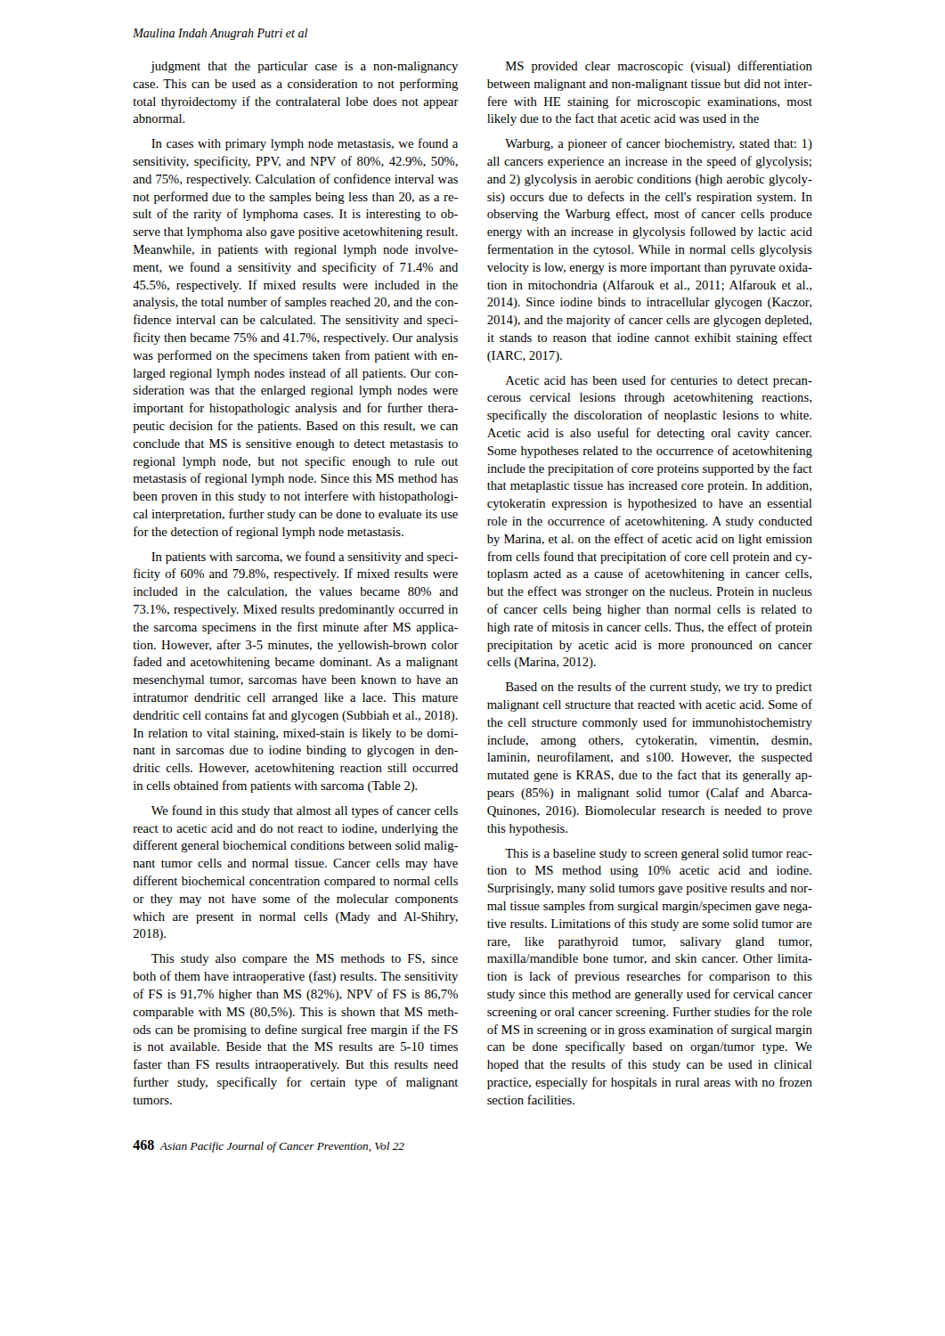Maulina Indah Anugrah Putri et al
judgment that the particular case is a non-malignancy case. This can be used as a consideration to not performing total thyroidectomy if the contralateral lobe does not appear abnormal.
In cases with primary lymph node metastasis, we found a sensitivity, specificity, PPV, and NPV of 80%, 42.9%, 50%, and 75%, respectively. Calculation of confidence interval was not performed due to the samples being less than 20, as a result of the rarity of lymphoma cases. It is interesting to observe that lymphoma also gave positive acetowhitening result. Meanwhile, in patients with regional lymph node involvement, we found a sensitivity and specificity of 71.4% and 45.5%, respectively. If mixed results were included in the analysis, the total number of samples reached 20, and the confidence interval can be calculated. The sensitivity and specificity then became 75% and 41.7%, respectively. Our analysis was performed on the specimens taken from patient with enlarged regional lymph nodes instead of all patients. Our consideration was that the enlarged regional lymph nodes were important for histopathologic analysis and for further therapeutic decision for the patients. Based on this result, we can conclude that MS is sensitive enough to detect metastasis to regional lymph node, but not specific enough to rule out metastasis of regional lymph node. Since this MS method has been proven in this study to not interfere with histopathological interpretation, further study can be done to evaluate its use for the detection of regional lymph node metastasis.
In patients with sarcoma, we found a sensitivity and specificity of 60% and 79.8%, respectively. If mixed results were included in the calculation, the values became 80% and 73.1%, respectively. Mixed results predominantly occurred in the sarcoma specimens in the first minute after MS application. However, after 3-5 minutes, the yellowish-brown color faded and acetowhitening became dominant. As a malignant mesenchymal tumor, sarcomas have been known to have an intratumor dendritic cell arranged like a lace. This mature dendritic cell contains fat and glycogen (Subbiah et al., 2018). In relation to vital staining, mixed-stain is likely to be dominant in sarcomas due to iodine binding to glycogen in dendritic cells. However, acetowhitening reaction still occurred in cells obtained from patients with sarcoma (Table 2).
We found in this study that almost all types of cancer cells react to acetic acid and do not react to iodine, underlying the different general biochemical conditions between solid malignant tumor cells and normal tissue. Cancer cells may have different biochemical concentration compared to normal cells or they may not have some of the molecular components which are present in normal cells (Mady and Al-Shihry, 2018).
This study also compare the MS methods to FS, since both of them have intraoperative (fast) results. The sensitivity of FS is 91,7% higher than MS (82%), NPV of FS is 86,7% comparable with MS (80,5%). This is shown that MS methods can be promising to define surgical free margin if the FS is not available. Beside that the MS results are 5-10 times faster than FS results intraoperatively. But this results need further study, specifically for certain type of malignant tumors.
MS provided clear macroscopic (visual) differentiation between malignant and non-malignant tissue but did not interfere with HE staining for microscopic examinations, most likely due to the fact that acetic acid was used in the
Warburg, a pioneer of cancer biochemistry, stated that: 1) all cancers experience an increase in the speed of glycolysis; and 2) glycolysis in aerobic conditions (high aerobic glycolysis) occurs due to defects in the cell's respiration system. In observing the Warburg effect, most of cancer cells produce energy with an increase in glycolysis followed by lactic acid fermentation in the cytosol. While in normal cells glycolysis velocity is low, energy is more important than pyruvate oxidation in mitochondria (Alfarouk et al., 2011; Alfarouk et al., 2014). Since iodine binds to intracellular glycogen (Kaczor, 2014), and the majority of cancer cells are glycogen depleted, it stands to reason that iodine cannot exhibit staining effect (IARC, 2017).
Acetic acid has been used for centuries to detect precancerous cervical lesions through acetowhitening reactions, specifically the discoloration of neoplastic lesions to white. Acetic acid is also useful for detecting oral cavity cancer. Some hypotheses related to the occurrence of acetowhitening include the precipitation of core proteins supported by the fact that metaplastic tissue has increased core protein. In addition, cytokeratin expression is hypothesized to have an essential role in the occurrence of acetowhitening. A study conducted by Marina, et al. on the effect of acetic acid on light emission from cells found that precipitation of core cell protein and cytoplasm acted as a cause of acetowhitening in cancer cells, but the effect was stronger on the nucleus. Protein in nucleus of cancer cells being higher than normal cells is related to high rate of mitosis in cancer cells. Thus, the effect of protein precipitation by acetic acid is more pronounced on cancer cells (Marina, 2012).
Based on the results of the current study, we try to predict malignant cell structure that reacted with acetic acid. Some of the cell structure commonly used for immunohistochemistry include, among others, cytokeratin, vimentin, desmin, laminin, neurofilament, and s100. However, the suspected mutated gene is KRAS, due to the fact that its generally appears (85%) in malignant solid tumor (Calaf and Abarca-Quinones, 2016). Biomolecular research is needed to prove this hypothesis.
This is a baseline study to screen general solid tumor reaction to MS method using 10% acetic acid and iodine. Surprisingly, many solid tumors gave positive results and normal tissue samples from surgical margin/specimen gave negative results. Limitations of this study are some solid tumor are rare, like parathyroid tumor, salivary gland tumor, maxilla/mandible bone tumor, and skin cancer. Other limitation is lack of previous researches for comparison to this study since this method are generally used for cervical cancer screening or oral cancer screening. Further studies for the role of MS in screening or in gross examination of surgical margin can be done specifically based on organ/tumor type. We hoped that the results of this study can be used in clinical practice, especially for hospitals in rural areas with no frozen section facilities.
468 Asian Pacific Journal of Cancer Prevention, Vol 22